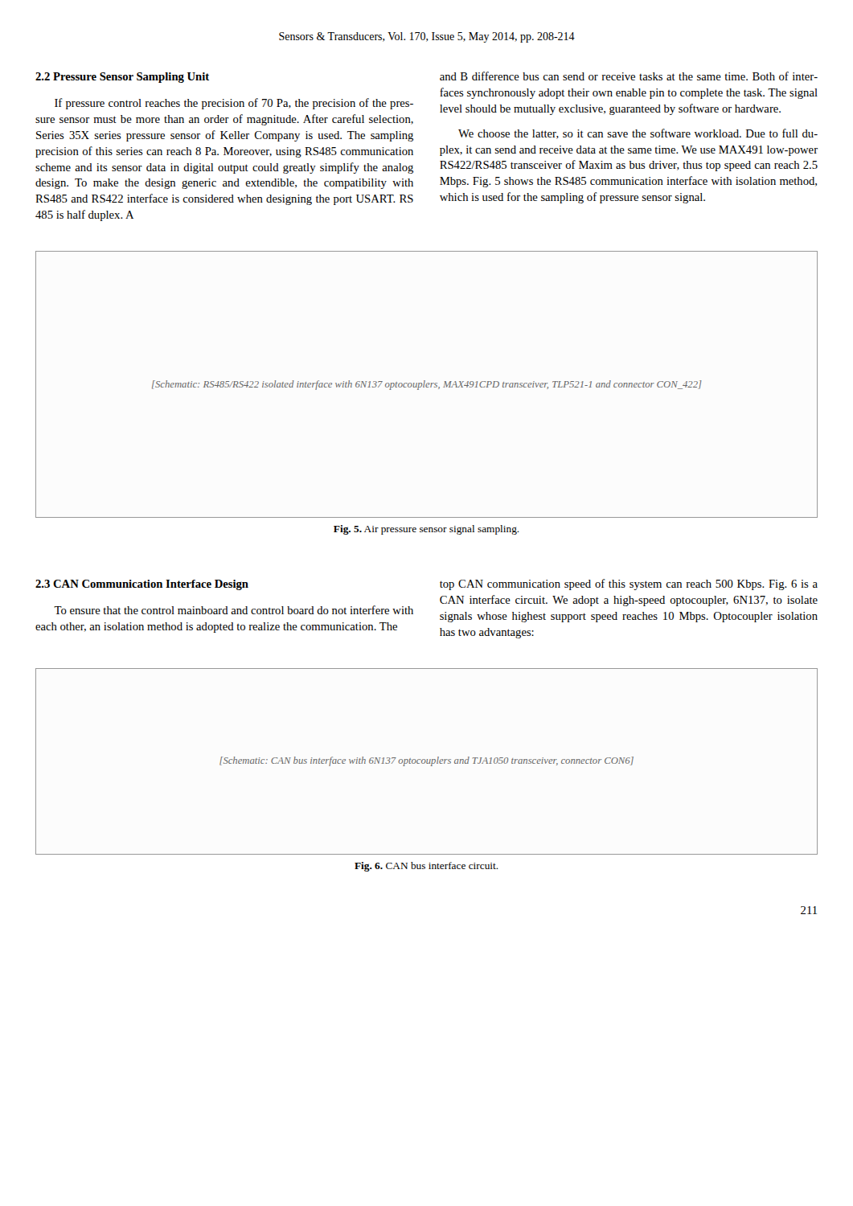Sensors & Transducers, Vol. 170, Issue 5, May 2014, pp. 208-214
2.2 Pressure Sensor Sampling Unit
If pressure control reaches the precision of 70 Pa, the precision of the pressure sensor must be more than an order of magnitude. After careful selection, Series 35X series pressure sensor of Keller Company is used. The sampling precision of this series can reach 8 Pa. Moreover, using RS485 communication scheme and its sensor data in digital output could greatly simplify the analog design. To make the design generic and extendible, the compatibility with RS485 and RS422 interface is considered when designing the port USART. RS 485 is half duplex. A
and B difference bus can send or receive tasks at the same time. Both of interfaces synchronously adopt their own enable pin to complete the task. The signal level should be mutually exclusive, guaranteed by software or hardware.
We choose the latter, so it can save the software workload. Due to full duplex, it can send and receive data at the same time. We use MAX491 low-power RS422/RS485 transceiver of Maxim as bus driver, thus top speed can reach 2.5 Mbps. Fig. 5 shows the RS485 communication interface with isolation method, which is used for the sampling of pressure sensor signal.
[Schematic: RS485/RS422 isolated interface with 6N137 optocouplers, MAX491CPD transceiver, TLP521-1 and connector CON_422]
Fig. 5. Air pressure sensor signal sampling.
2.3 CAN Communication Interface Design
To ensure that the control mainboard and control board do not interfere with each other, an isolation method is adopted to realize the communication. The
top CAN communication speed of this system can reach 500 Kbps. Fig. 6 is a CAN interface circuit. We adopt a high-speed optocoupler, 6N137, to isolate signals whose highest support speed reaches 10 Mbps. Optocoupler isolation has two advantages:
[Schematic: CAN bus interface with 6N137 optocouplers and TJA1050 transceiver, connector CON6]
Fig. 6. CAN bus interface circuit.
211